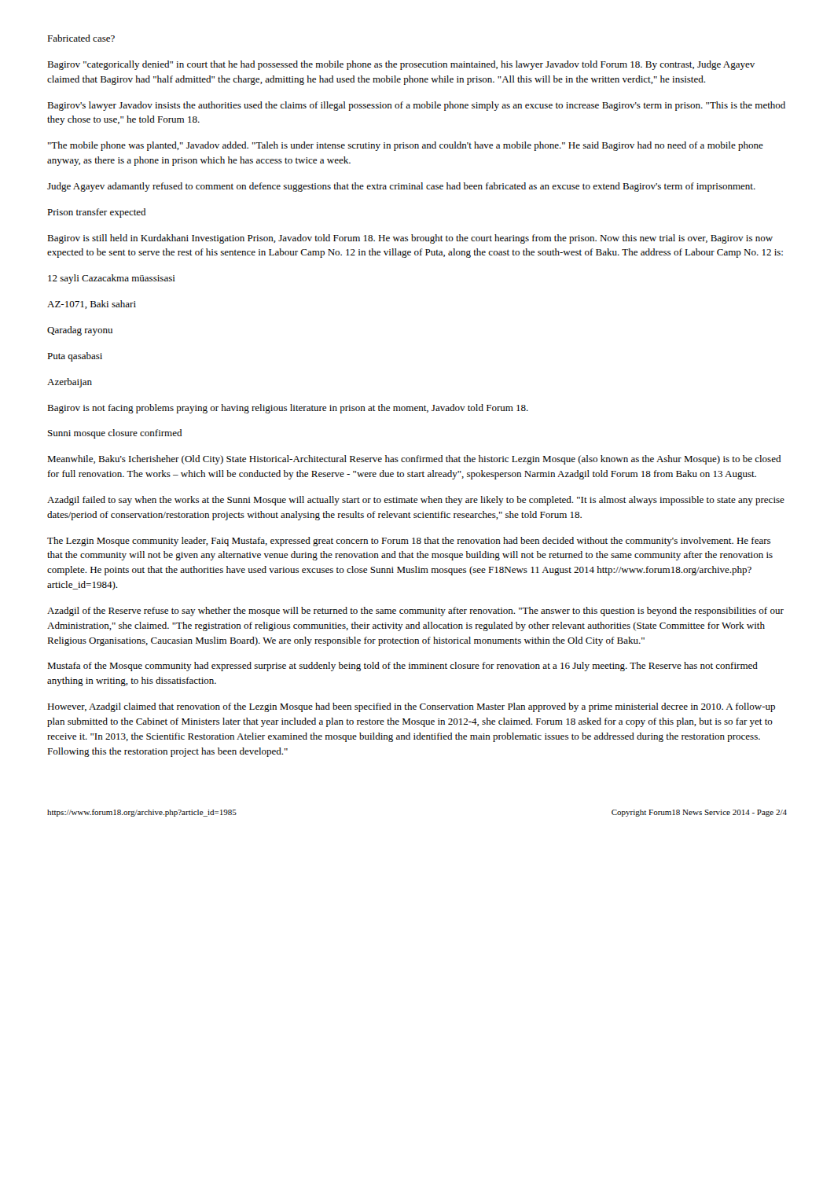Fabricated case?
Bagirov "categorically denied" in court that he had possessed the mobile phone as the prosecution maintained, his lawyer Javadov told Forum 18. By contrast, Judge Agayev claimed that Bagirov had "half admitted" the charge, admitting he had used the mobile phone while in prison. "All this will be in the written verdict," he insisted.
Bagirov's lawyer Javadov insists the authorities used the claims of illegal possession of a mobile phone simply as an excuse to increase Bagirov's term in prison. "This is the method they chose to use," he told Forum 18.
"The mobile phone was planted," Javadov added. "Taleh is under intense scrutiny in prison and couldn't have a mobile phone." He said Bagirov had no need of a mobile phone anyway, as there is a phone in prison which he has access to twice a week.
Judge Agayev adamantly refused to comment on defence suggestions that the extra criminal case had been fabricated as an excuse to extend Bagirov's term of imprisonment.
Prison transfer expected
Bagirov is still held in Kurdakhani Investigation Prison, Javadov told Forum 18. He was brought to the court hearings from the prison. Now this new trial is over, Bagirov is now expected to be sent to serve the rest of his sentence in Labour Camp No. 12 in the village of Puta, along the coast to the south-west of Baku. The address of Labour Camp No. 12 is:
12 sayli Cazacakma müassisasi
AZ-1071, Baki sahari
Qaradag rayonu
Puta qasabasi
Azerbaijan
Bagirov is not facing problems praying or having religious literature in prison at the moment, Javadov told Forum 18.
Sunni mosque closure confirmed
Meanwhile, Baku's Icherisheher (Old City) State Historical-Architectural Reserve has confirmed that the historic Lezgin Mosque (also known as the Ashur Mosque) is to be closed for full renovation. The works – which will be conducted by the Reserve - "were due to start already", spokesperson Narmin Azadgil told Forum 18 from Baku on 13 August.
Azadgil failed to say when the works at the Sunni Mosque will actually start or to estimate when they are likely to be completed. "It is almost always impossible to state any precise dates/period of conservation/restoration projects without analysing the results of relevant scientific researches," she told Forum 18.
The Lezgin Mosque community leader, Faiq Mustafa, expressed great concern to Forum 18 that the renovation had been decided without the community's involvement. He fears that the community will not be given any alternative venue during the renovation and that the mosque building will not be returned to the same community after the renovation is complete. He points out that the authorities have used various excuses to close Sunni Muslim mosques (see F18News 11 August 2014 http://www.forum18.org/archive.php?article_id=1984).
Azadgil of the Reserve refuse to say whether the mosque will be returned to the same community after renovation. "The answer to this question is beyond the responsibilities of our Administration," she claimed. "The registration of religious communities, their activity and allocation is regulated by other relevant authorities (State Committee for Work with Religious Organisations, Caucasian Muslim Board). We are only responsible for protection of historical monuments within the Old City of Baku."
Mustafa of the Mosque community had expressed surprise at suddenly being told of the imminent closure for renovation at a 16 July meeting. The Reserve has not confirmed anything in writing, to his dissatisfaction.
However, Azadgil claimed that renovation of the Lezgin Mosque had been specified in the Conservation Master Plan approved by a prime ministerial decree in 2010. A follow-up plan submitted to the Cabinet of Ministers later that year included a plan to restore the Mosque in 2012-4, she claimed. Forum 18 asked for a copy of this plan, but is so far yet to receive it. "In 2013, the Scientific Restoration Atelier examined the mosque building and identified the main problematic issues to be addressed during the restoration process. Following this the restoration project has been developed."
https://www.forum18.org/archive.php?article_id=1985
Copyright Forum18 News Service 2014 - Page 2/4